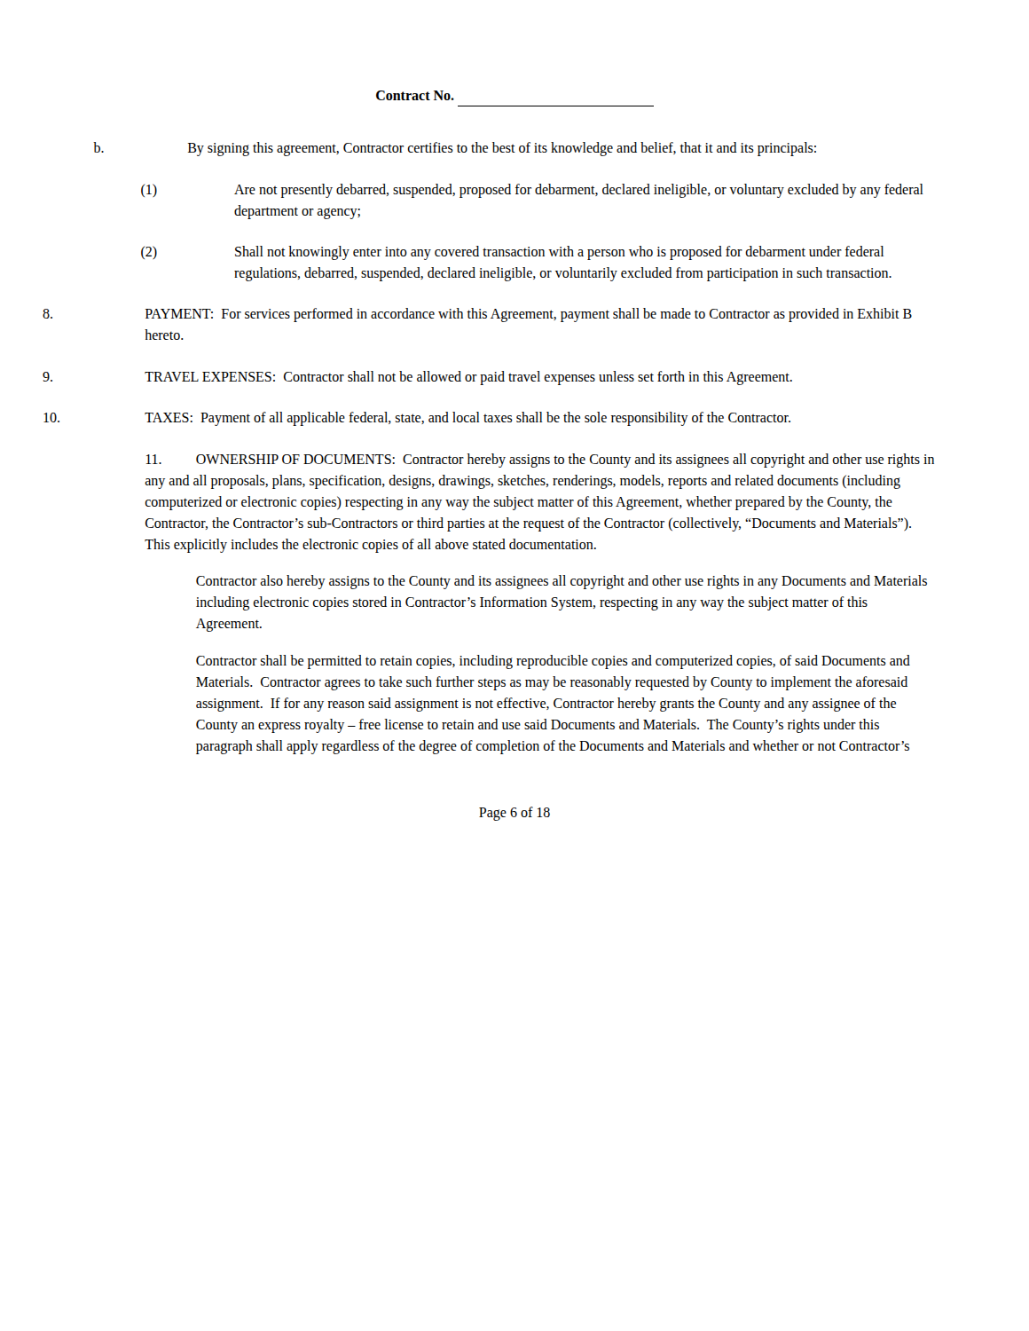Contract No.
b. By signing this agreement, Contractor certifies to the best of its knowledge and belief, that it and its principals:
(1) Are not presently debarred, suspended, proposed for debarment, declared ineligible, or voluntary excluded by any federal department or agency;
(2) Shall not knowingly enter into any covered transaction with a person who is proposed for debarment under federal regulations, debarred, suspended, declared ineligible, or voluntarily excluded from participation in such transaction.
8. PAYMENT: For services performed in accordance with this Agreement, payment shall be made to Contractor as provided in Exhibit B hereto.
9. TRAVEL EXPENSES: Contractor shall not be allowed or paid travel expenses unless set forth in this Agreement.
10. TAXES: Payment of all applicable federal, state, and local taxes shall be the sole responsibility of the Contractor.
11. OWNERSHIP OF DOCUMENTS: Contractor hereby assigns to the County and its assignees all copyright and other use rights in any and all proposals, plans, specification, designs, drawings, sketches, renderings, models, reports and related documents (including computerized or electronic copies) respecting in any way the subject matter of this Agreement, whether prepared by the County, the Contractor, the Contractor’s sub-Contractors or third parties at the request of the Contractor (collectively, “Documents and Materials”). This explicitly includes the electronic copies of all above stated documentation.
Contractor also hereby assigns to the County and its assignees all copyright and other use rights in any Documents and Materials including electronic copies stored in Contractor’s Information System, respecting in any way the subject matter of this Agreement.
Contractor shall be permitted to retain copies, including reproducible copies and computerized copies, of said Documents and Materials. Contractor agrees to take such further steps as may be reasonably requested by County to implement the aforesaid assignment. If for any reason said assignment is not effective, Contractor hereby grants the County and any assignee of the County an express royalty – free license to retain and use said Documents and Materials. The County’s rights under this paragraph shall apply regardless of the degree of completion of the Documents and Materials and whether or not Contractor’s
Page 6 of 18